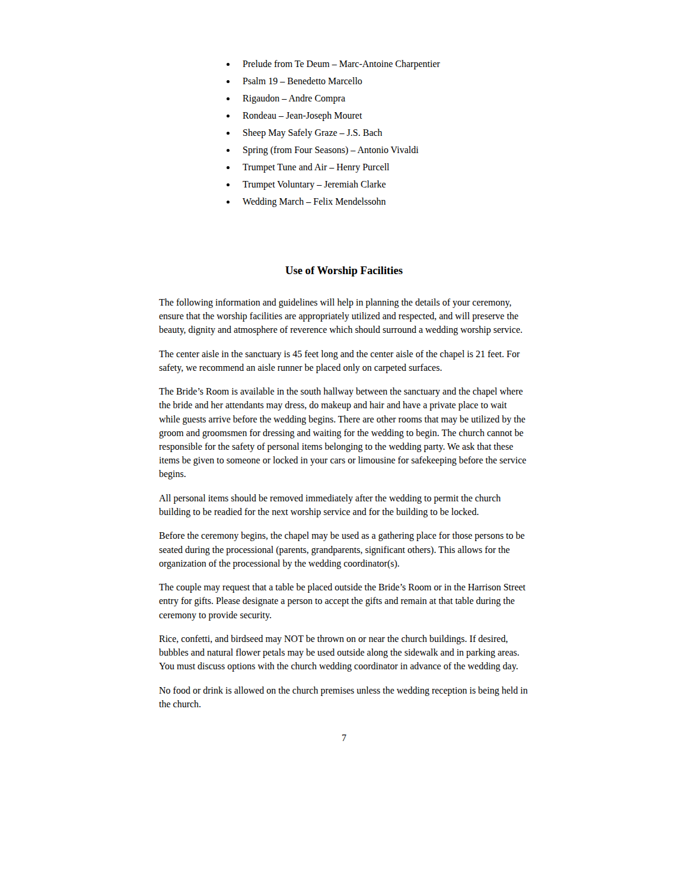Prelude from Te Deum – Marc-Antoine Charpentier
Psalm 19 – Benedetto Marcello
Rigaudon – Andre Compra
Rondeau – Jean-Joseph Mouret
Sheep May Safely Graze – J.S. Bach
Spring (from Four Seasons) – Antonio Vivaldi
Trumpet Tune and Air – Henry Purcell
Trumpet Voluntary – Jeremiah Clarke
Wedding March – Felix Mendelssohn
Use of Worship Facilities
The following information and guidelines will help in planning the details of your ceremony, ensure that the worship facilities are appropriately utilized and respected, and will preserve the beauty, dignity and atmosphere of reverence which should surround a wedding worship service.
The center aisle in the sanctuary is 45 feet long and the center aisle of the chapel is 21 feet. For safety, we recommend an aisle runner be placed only on carpeted surfaces.
The Bride’s Room is available in the south hallway between the sanctuary and the chapel where the bride and her attendants may dress, do makeup and hair and have a private place to wait while guests arrive before the wedding begins. There are other rooms that may be utilized by the groom and groomsmen for dressing and waiting for the wedding to begin. The church cannot be responsible for the safety of personal items belonging to the wedding party. We ask that these items be given to someone or locked in your cars or limousine for safekeeping before the service begins.
All personal items should be removed immediately after the wedding to permit the church building to be readied for the next worship service and for the building to be locked.
Before the ceremony begins, the chapel may be used as a gathering place for those persons to be seated during the processional (parents, grandparents, significant others). This allows for the organization of the processional by the wedding coordinator(s).
The couple may request that a table be placed outside the Bride’s Room or in the Harrison Street entry for gifts. Please designate a person to accept the gifts and remain at that table during the ceremony to provide security.
Rice, confetti, and birdseed may NOT be thrown on or near the church buildings. If desired, bubbles and natural flower petals may be used outside along the sidewalk and in parking areas. You must discuss options with the church wedding coordinator in advance of the wedding day.
No food or drink is allowed on the church premises unless the wedding reception is being held in the church.
7